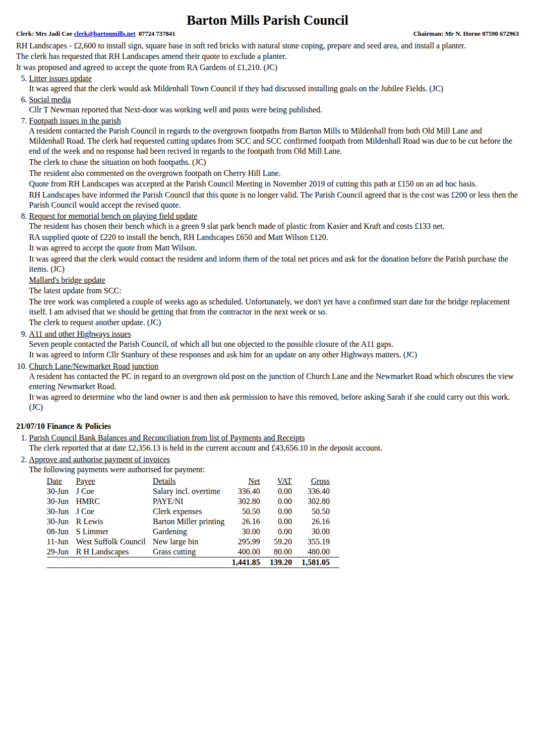Barton Mills Parish Council
Clerk: Mrs Jadi Coe clerk@bartonmills.net 07724 737841 Chairman: Mr N. Horne 07590 672963
RH Landscapes - £2,600 to install sign, square base in soft red bricks with natural stone coping, prepare and seed area, and install a planter.
The clerk has requested that RH Landscapes amend their quote to exclude a planter.
It was proposed and agreed to accept the quote from RA Gardens of £1,210. (JC)
Litter issues update
It was agreed that the clerk would ask Mildenhall Town Council if they had discussed installing goals on the Jubilee Fields. (JC)
Social media
Cllr T Newman reported that Next-door was working well and posts were being published.
Footpath issues in the parish
A resident contacted the Parish Council in regards to the overgrown footpaths from Barton Mills to Mildenhall from both Old Mill Lane and Mildenhall Road. The clerk had requested cutting updates from SCC and SCC confirmed footpath from Mildenhall Road was due to be cut before the end of the week and no response had been recived in regards to the footpath from Old Mill Lane.
The clerk to chase the situation on both footpaths. (JC)
The resident also commented on the overgrown footpath on Cherry Hill Lane.
Quote from RH Landscapes was accepted at the Parish Council Meeting in November 2019 of cutting this path at £150 on an ad hoc basis.
RH Landscapes have informed the Parish Council that this quote is no longer valid. The Parish Council agreed that is the cost was £200 or less then the Parish Council would accept the revised quote.
Request for memorial bench on playing field update
The resident has chosen their bench which is a green 9 slat park bench made of plastic from Kasier and Kraft and costs £133 net.
RA supplied quote of £220 to install the bench, RH Landscapes £650 and Matt Wilson £120.
It was agreed to accept the quote from Matt Wilson.
It was agreed that the clerk would contact the resident and inform them of the total net prices and ask for the donation before the Parish purchase the items. (JC)
Mallard's bridge update
The latest update from SCC:
The tree work was completed a couple of weeks ago as scheduled. Unfortunately, we don't yet have a confirmed start date for the bridge replacement itself. I am advised that we should be getting that from the contractor in the next week or so.
The clerk to request another update. (JC)
A11 and other Highways issues
Seven people contacted the Parish Council, of which all but one objected to the possible closure of the A11 gaps.
It was agreed to inform Cllr Stanbury of these responses and ask him for an update on any other Highways matters. (JC)
Church Lane/Newmarket Road junction
A resident has contacted the PC in regard to an overgrown old post on the junction of Church Lane and the Newmarket Road which obscures the view entering Newmarket Road.
It was agreed to determine who the land owner is and then ask permission to have this removed, before asking Sarah if she could carry out this work. (JC)
21/07/10 Finance & Policies
Parish Council Bank Balances and Reconciliation from list of Payments and Receipts
The clerk reported that at date £2,356.13 is held in the current account and £43,656.10 in the deposit account.
Approve and authorise payment of invoices
The following payments were authorised for payment:
| Date | Payee | Details | Net | VAT | Gross |
| --- | --- | --- | --- | --- | --- |
| 30-Jun | J Coe | Salary incl. overtime | 336.40 | 0.00 | 336.40 |
| 30-Jun | HMRC | PAYE/NI | 302.80 | 0.00 | 302.80 |
| 30-Jun | J Coe | Clerk expenses | 50.50 | 0.00 | 50.50 |
| 30-Jun | R Lewis | Barton Miller printing | 26.16 | 0.00 | 26.16 |
| 08-Jun | S Limmer | Gardening | 30.00 | 0.00 | 30.00 |
| 11-Jun | West Suffolk Council | New large bin | 295.99 | 59.20 | 355.19 |
| 29-Jun | R H Landscapes | Grass cutting | 400.00 | 80.00 | 480.00 |
| | | | 1,441.85 | 139.20 | 1,581.05 |